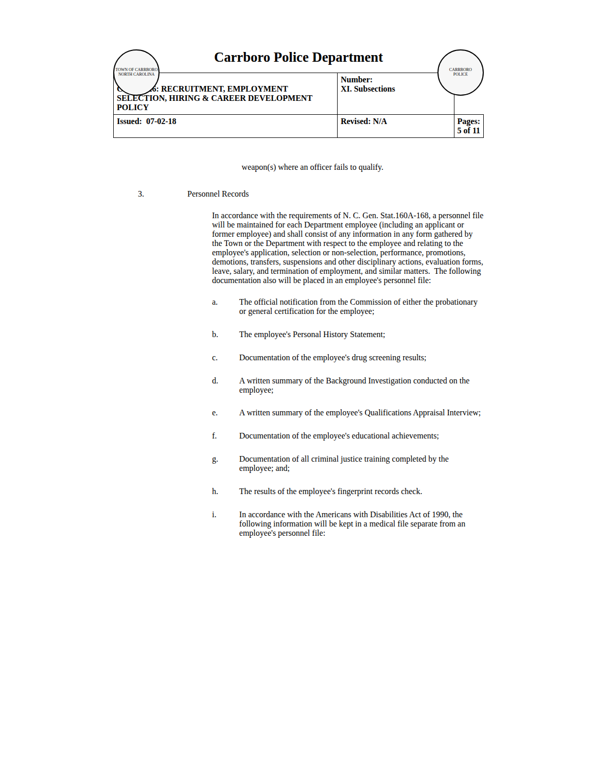TOWN OF CARRBORO
NORTH CAROLINA
CARRBORO
POLICE
Carrboro Police Department
| Subject: Chapter 26: RECRUITMENT, EMPLOYMENT SELECTION, HIRING & CAREER DEVELOPMENT POLICY | Number: XI. Subsections |
| Issued: 07-02-18 | Revised: N/A | Pages: 5 of 11 |
weapon(s) where an officer fails to qualify.
3. Personnel Records
In accordance with the requirements of N. C. Gen. Stat.160A-168, a personnel file will be maintained for each Department employee (including an applicant or former employee) and shall consist of any information in any form gathered by the Town or the Department with respect to the employee and relating to the employee's application, selection or non-selection, performance, promotions, demotions, transfers, suspensions and other disciplinary actions, evaluation forms, leave, salary, and termination of employment, and similar matters. The following documentation also will be placed in an employee's personnel file:
a. The official notification from the Commission of either the probationary or general certification for the employee;
b. The employee's Personal History Statement;
c. Documentation of the employee's drug screening results;
d. A written summary of the Background Investigation conducted on the employee;
e. A written summary of the employee's Qualifications Appraisal Interview;
f. Documentation of the employee's educational achievements;
g. Documentation of all criminal justice training completed by the employee; and;
h. The results of the employee's fingerprint records check.
i. In accordance with the Americans with Disabilities Act of 1990, the following information will be kept in a medical file separate from an employee's personnel file: